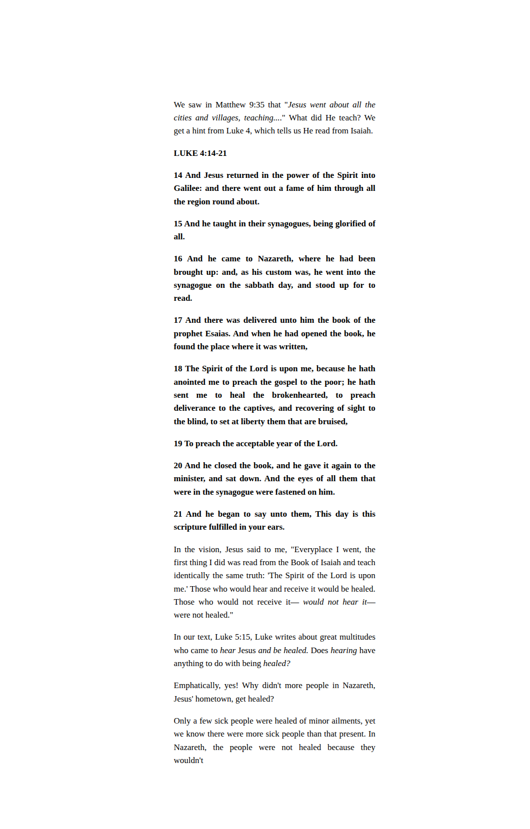We saw in Matthew 9:35 that "Jesus went about all the cities and villages, teaching...." What did He teach? We get a hint from Luke 4, which tells us He read from Isaiah.
LUKE 4:14-21
14 And Jesus returned in the power of the Spirit into Galilee: and there went out a fame of him through all the region round about.
15 And he taught in their synagogues, being glorified of all.
16 And he came to Nazareth, where he had been brought up: and, as his custom was, he went into the synagogue on the sabbath day, and stood up for to read.
17 And there was delivered unto him the book of the prophet Esaias. And when he had opened the book, he found the place where it was written,
18 The Spirit of the Lord is upon me, because he hath anointed me to preach the gospel to the poor; he hath sent me to heal the brokenhearted, to preach deliverance to the captives, and recovering of sight to the blind, to set at liberty them that are bruised,
19 To preach the acceptable year of the Lord.
20 And he closed the book, and he gave it again to the minister, and sat down. And the eyes of all them that were in the synagogue were fastened on him.
21 And he began to say unto them, This day is this scripture fulfilled in your ears.
In the vision, Jesus said to me, "Everyplace I went, the first thing I did was read from the Book of Isaiah and teach identically the same truth: 'The Spirit of the Lord is upon me.' Those who would hear and receive it would be healed. Those who would not receive it— would not hear it— were not healed."
In our text, Luke 5:15, Luke writes about great multitudes who came to hear Jesus and be healed. Does hearing have anything to do with being healed?
Emphatically, yes! Why didn't more people in Nazareth, Jesus' hometown, get healed?
Only a few sick people were healed of minor ailments, yet we know there were more sick people than that present. In Nazareth, the people were not healed because they wouldn't